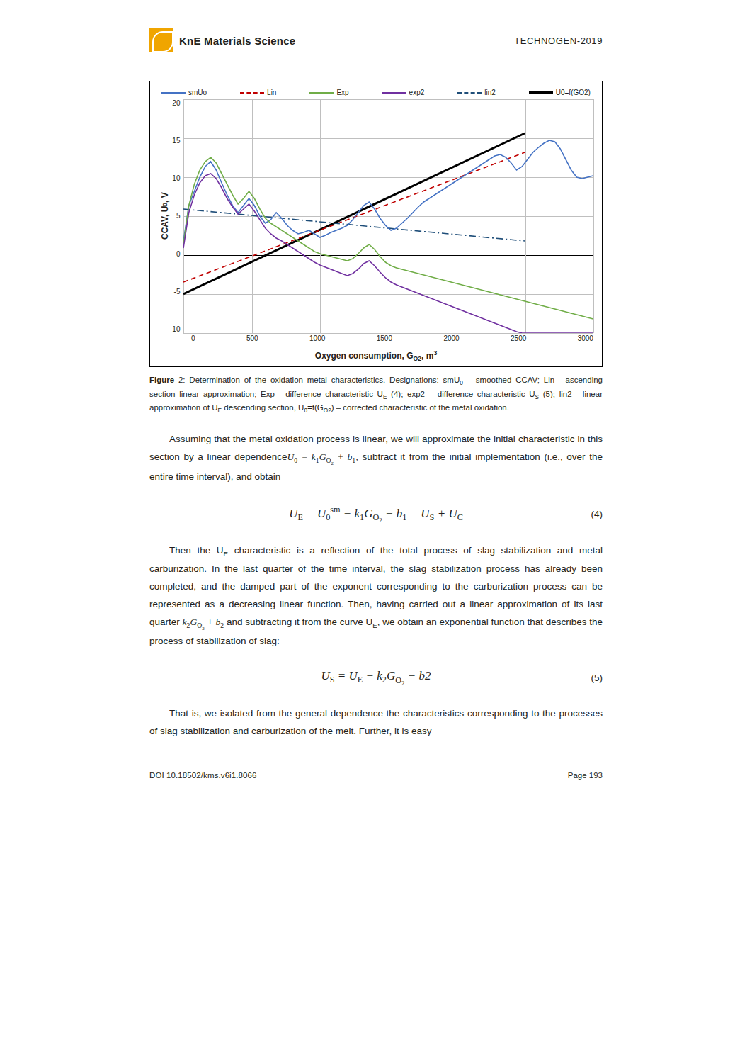KnE Materials Science
TECHNOGEN-2019
smUo Lin Exp exp2 lin2 U0=f(GO2)
CCAV, U0, V
20
15
10
5
0
-5
-10
050010001500200025003000
Oxygen consumption, GO2, m3
Figure 2: Determination of the oxidation metal characteristics. Designations: smU0 – smoothed CCAV; Lin - ascending section linear approximation; Exp - difference characteristic UE (4); exp2 – difference characteristic US (5); lin2 - linear approximation of UE descending section, U0=f(GO2) – corrected characteristic of the metal oxidation.
Assuming that the metal oxidation process is linear, we will approximate the initial characteristic in this section by a linear dependenceU0 = k1GO2 + b1, subtract it from the initial implementation (i.e., over the entire time interval), and obtain
UE = U0sm − k1GO2 − b1 = US + UC (4)
Then the UE characteristic is a reflection of the total process of slag stabilization and metal carburization. In the last quarter of the time interval, the slag stabilization process has already been completed, and the damped part of the exponent corresponding to the carburization process can be represented as a decreasing linear function. Then, having carried out a linear approximation of its last quarter k2GO2 + b2 and subtracting it from the curve UE, we obtain an exponential function that describes the process of stabilization of slag:
US = UE − k2GO2 − b2 (5)
That is, we isolated from the general dependence the characteristics corresponding to the processes of slag stabilization and carburization of the melt. Further, it is easy
DOI 10.18502/kms.v6i1.8066 Page 193